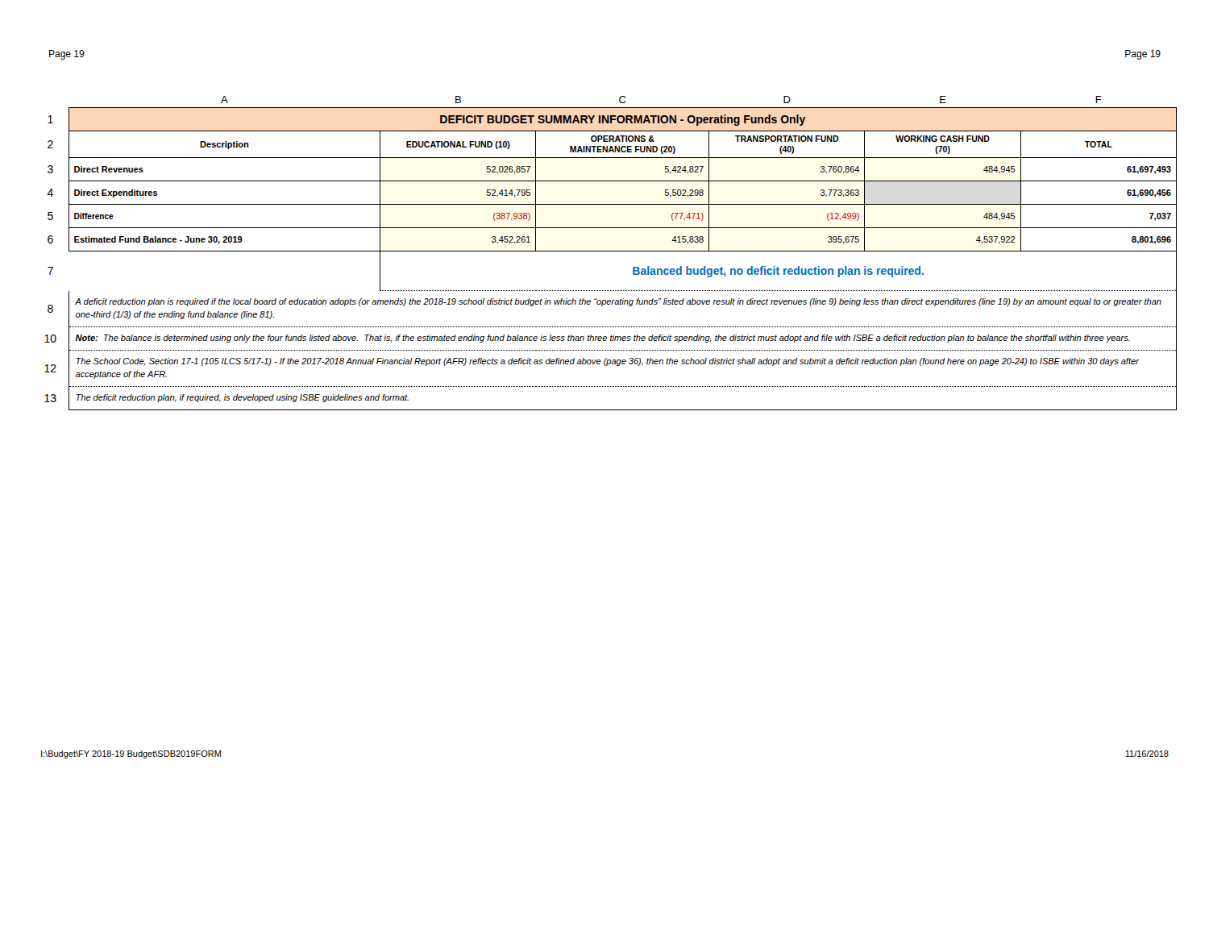Page 19
Page 19
| | A | B | C | D | E | F |
| --- | --- | --- | --- | --- | --- | --- |
| 1 | DEFICIT BUDGET SUMMARY INFORMATION - Operating Funds Only |
| 2 | Description | EDUCATIONAL FUND (10) | OPERATIONS & MAINTENANCE FUND (20) | TRANSPORTATION FUND (40) | WORKING CASH FUND (70) | TOTAL |
| 3 | Direct Revenues | 52,026,857 | 5,424,827 | 3,760,864 | 484,945 | 61,697,493 |
| 4 | Direct Expenditures | 52,414,795 | 5,502,298 | 3,773,363 | | 61,690,456 |
| 5 | Difference | (387,938) | (77,471) | (12,499) | 484,945 | 7,037 |
| 6 | Estimated Fund Balance - June 30, 2019 | 3,452,261 | 415,838 | 395,675 | 4,537,922 | 8,801,696 |
| 7 | | Balanced budget, no deficit reduction plan is required. |
| 8 | A deficit reduction plan is required if the local board of education adopts (or amends) the 2018-19 school district budget in which the “operating funds” listed above result in direct revenues (line 9) being less than direct expenditures (line 19) by an amount equal to or greater than one-third (1/3) of the ending fund balance (line 81). |
| 10 | Note: The balance is determined using only the four funds listed above. That is, if the estimated ending fund balance is less than three times the deficit spending, the district must adopt and file with ISBE a deficit reduction plan to balance the shortfall within three years. |
| 12 | The School Code, Section 17-1 (105 ILCS 5/17-1) - If the 2017-2018 Annual Financial Report (AFR) reflects a deficit as defined above (page 36), then the school district shall adopt and submit a deficit reduction plan (found here on page 20-24) to ISBE within 30 days after acceptance of the AFR. |
| 13 | The deficit reduction plan, if required, is developed using ISBE guidelines and format. |
I:\Budget\FY 2018-19 Budget\SDB2019FORM
11/16/2018